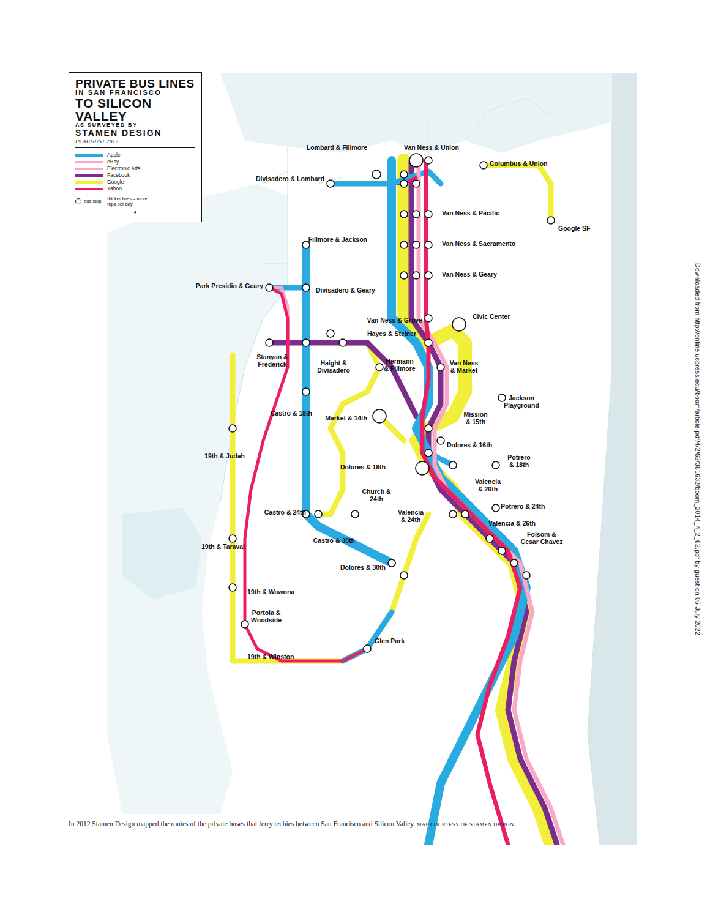Downloaded from http://online.ucpress.edu/boom/article-pdf/4/2/62/381632/boom_2014_4_2_62.pdf by guest on 05 July 2022
PRIVATE BUS LINES
IN SAN FRANCISCO
TO SILICON VALLEY
AS SURVEYED BY
STAMEN DESIGN
IN AUGUST 2012
| | Apple |
| | eBay |
| | Electronic Arts |
| | Facebook |
| | Google |
| | Yahoo |
bus stop thicker lines = more
trips per day
✦
Lombard & Fillmore
Van Ness & Union
Columbus & Union
Divisadero & Lombard
Van Ness & Pacific
Google SF
Fillmore & Jackson
Van Ness & Sacramento
Park Presidio & Geary
Divisadero & Geary
Van Ness & Geary
Van Ness & Grove
Civic Center
Hayes & Steiner
Stanyan &
Frederick
Haight &
Divisadero
Hermann
& Fillmore
Van Ness
& Market
Jackson
Playground
Castro & 18th
Market & 14th
Mission
& 15th
19th & Judah
Dolores & 16th
Potrero
& 18th
Dolores & 18th
Valencia
& 20th
Church &
24th
Castro & 24th
Valencia
& 24th
Potrero & 24th
Valencia & 26th
Folsom &
Cesar Chavez
19th & Taraval
Castro & 30th
Dolores & 30th
19th & Wawona
Portola &
Woodside
Glen Park
19th & Winston
In 2012 Stamen Design mapped the routes of the private buses that ferry techies between San Francisco and Silicon Valley. Map courtesy of Stamen Design.